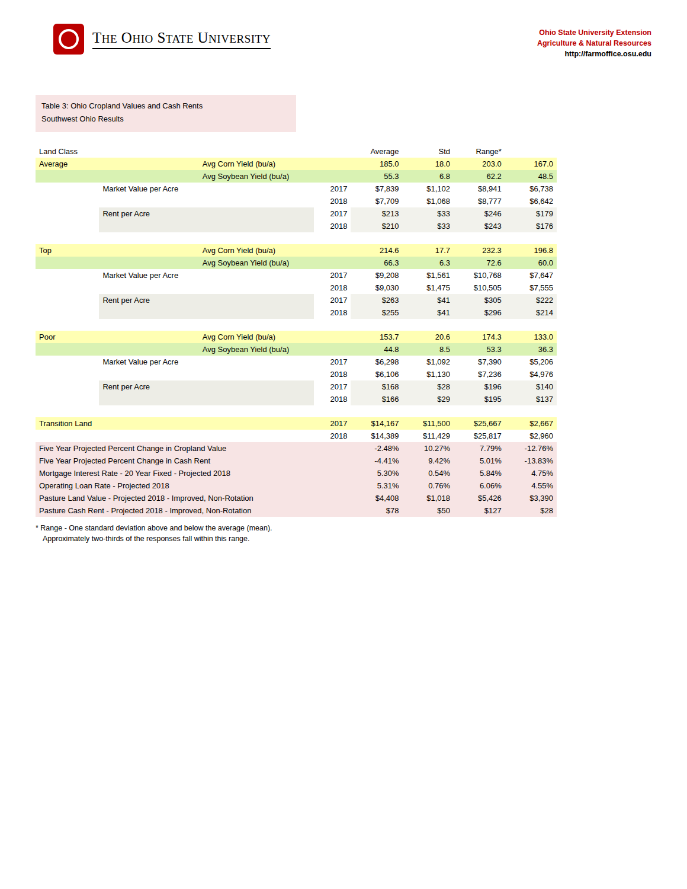THE OHIO STATE UNIVERSITY
Ohio State University Extension
Agriculture & Natural Resources
http://farmoffice.osu.edu
Table 3: Ohio Cropland Values and Cash Rents
Southwest Ohio Results
| Land Class | | | | Average | Std | Range* | |
| Average | | Avg Corn Yield (bu/a) | | 185.0 | 18.0 | 203.0 | 167.0 |
| | | Avg Soybean Yield (bu/a) | | 55.3 | 6.8 | 62.2 | 48.5 |
| | Market Value per Acre | | 2017 | $7,839 | $1,102 | $8,941 | $6,738 |
| | | | 2018 | $7,709 | $1,068 | $8,777 | $6,642 |
| | Rent per Acre | | 2017 | $213 | $33 | $246 | $179 |
| | | | 2018 | $210 | $33 | $243 | $176 |
| Top | | Avg Corn Yield (bu/a) | | 214.6 | 17.7 | 232.3 | 196.8 |
| | | Avg Soybean Yield (bu/a) | | 66.3 | 6.3 | 72.6 | 60.0 |
| | Market Value per Acre | | 2017 | $9,208 | $1,561 | $10,768 | $7,647 |
| | | | 2018 | $9,030 | $1,475 | $10,505 | $7,555 |
| | Rent per Acre | | 2017 | $263 | $41 | $305 | $222 |
| | | | 2018 | $255 | $41 | $296 | $214 |
| Poor | | Avg Corn Yield (bu/a) | | 153.7 | 20.6 | 174.3 | 133.0 |
| | | Avg Soybean Yield (bu/a) | | 44.8 | 8.5 | 53.3 | 36.3 |
| | Market Value per Acre | | 2017 | $6,298 | $1,092 | $7,390 | $5,206 |
| | | | 2018 | $6,106 | $1,130 | $7,236 | $4,976 |
| | Rent per Acre | | 2017 | $168 | $28 | $196 | $140 |
| | | | 2018 | $166 | $29 | $195 | $137 |
| Transition Land | 2017 | $14,167 | $11,500 | $25,667 | $2,667 |
| | 2018 | $14,389 | $11,429 | $25,817 | $2,960 |
| Five Year Projected Percent Change in Cropland Value | -2.48% | 10.27% | 7.79% | -12.76% |
| Five Year Projected Percent Change in Cash Rent | -4.41% | 9.42% | 5.01% | -13.83% |
| Mortgage Interest Rate - 20 Year Fixed - Projected 2018 | 5.30% | 0.54% | 5.84% | 4.75% |
| Operating Loan Rate - Projected 2018 | 5.31% | 0.76% | 6.06% | 4.55% |
| Pasture Land Value - Projected 2018 - Improved, Non-Rotation | $4,408 | $1,018 | $5,426 | $3,390 |
| Pasture Cash Rent - Projected 2018 - Improved, Non-Rotation | $78 | $50 | $127 | $28 |
* Range - One standard deviation above and below the average (mean).
Approximately two-thirds of the responses fall within this range.